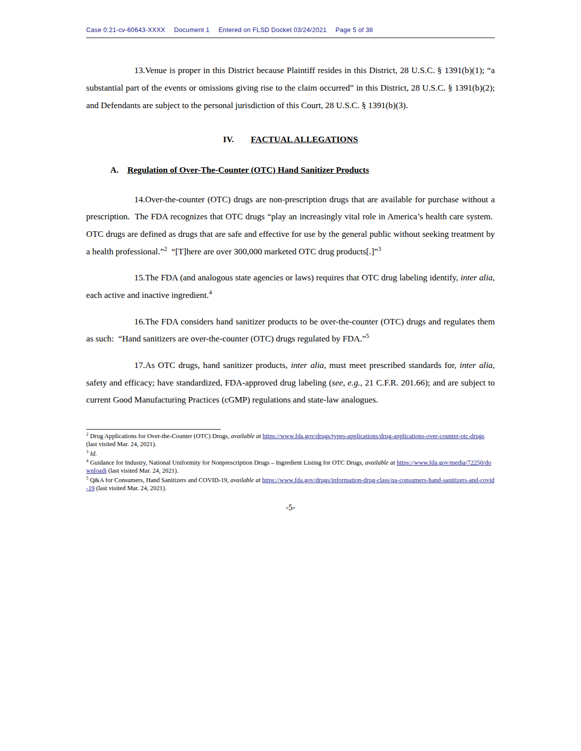Case 0:21-cv-60643-XXXX Document 1 Entered on FLSD Docket 03/24/2021 Page 5 of 38
13. Venue is proper in this District because Plaintiff resides in this District, 28 U.S.C. § 1391(b)(1); “a substantial part of the events or omissions giving rise to the claim occurred” in this District, 28 U.S.C. § 1391(b)(2); and Defendants are subject to the personal jurisdiction of this Court, 28 U.S.C. § 1391(b)(3).
IV. FACTUAL ALLEGATIONS
A. Regulation of Over-The-Counter (OTC) Hand Sanitizer Products
14. Over-the-counter (OTC) drugs are non-prescription drugs that are available for purchase without a prescription. The FDA recognizes that OTC drugs “play an increasingly vital role in America’s health care system. OTC drugs are defined as drugs that are safe and effective for use by the general public without seeking treatment by a health professional.”2 “[T]here are over 300,000 marketed OTC drug products[.]”3
15. The FDA (and analogous state agencies or laws) requires that OTC drug labeling identify, inter alia, each active and inactive ingredient.4
16. The FDA considers hand sanitizer products to be over-the-counter (OTC) drugs and regulates them as such: “Hand sanitizers are over-the-counter (OTC) drugs regulated by FDA.”5
17. As OTC drugs, hand sanitizer products, inter alia, must meet prescribed standards for, inter alia, safety and efficacy; have standardized, FDA-approved drug labeling (see, e.g., 21 C.F.R. 201.66); and are subject to current Good Manufacturing Practices (cGMP) regulations and state-law analogues.
2 Drug Applications for Over-the-Counter (OTC) Drugs, available at https://www.fda.gov/drugs/types-applications/drug-applications-over-counter-otc-drugs (last visited Mar. 24, 2021).
3 Id.
4 Guidance for Industry, National Uniformity for Nonprescription Drugs – Ingredient Listing for OTC Drugs, available at https://www.fda.gov/media/72250/downloadi (last visited Mar. 24, 2021).
5 Q&A for Consumers, Hand Sanitizers and COVID-19, available at https://www.fda.gov/drugs/information-drug-class/qa-consumers-hand-sanitizers-and-covid-19 (last visited Mar. 24, 2021).
-5-